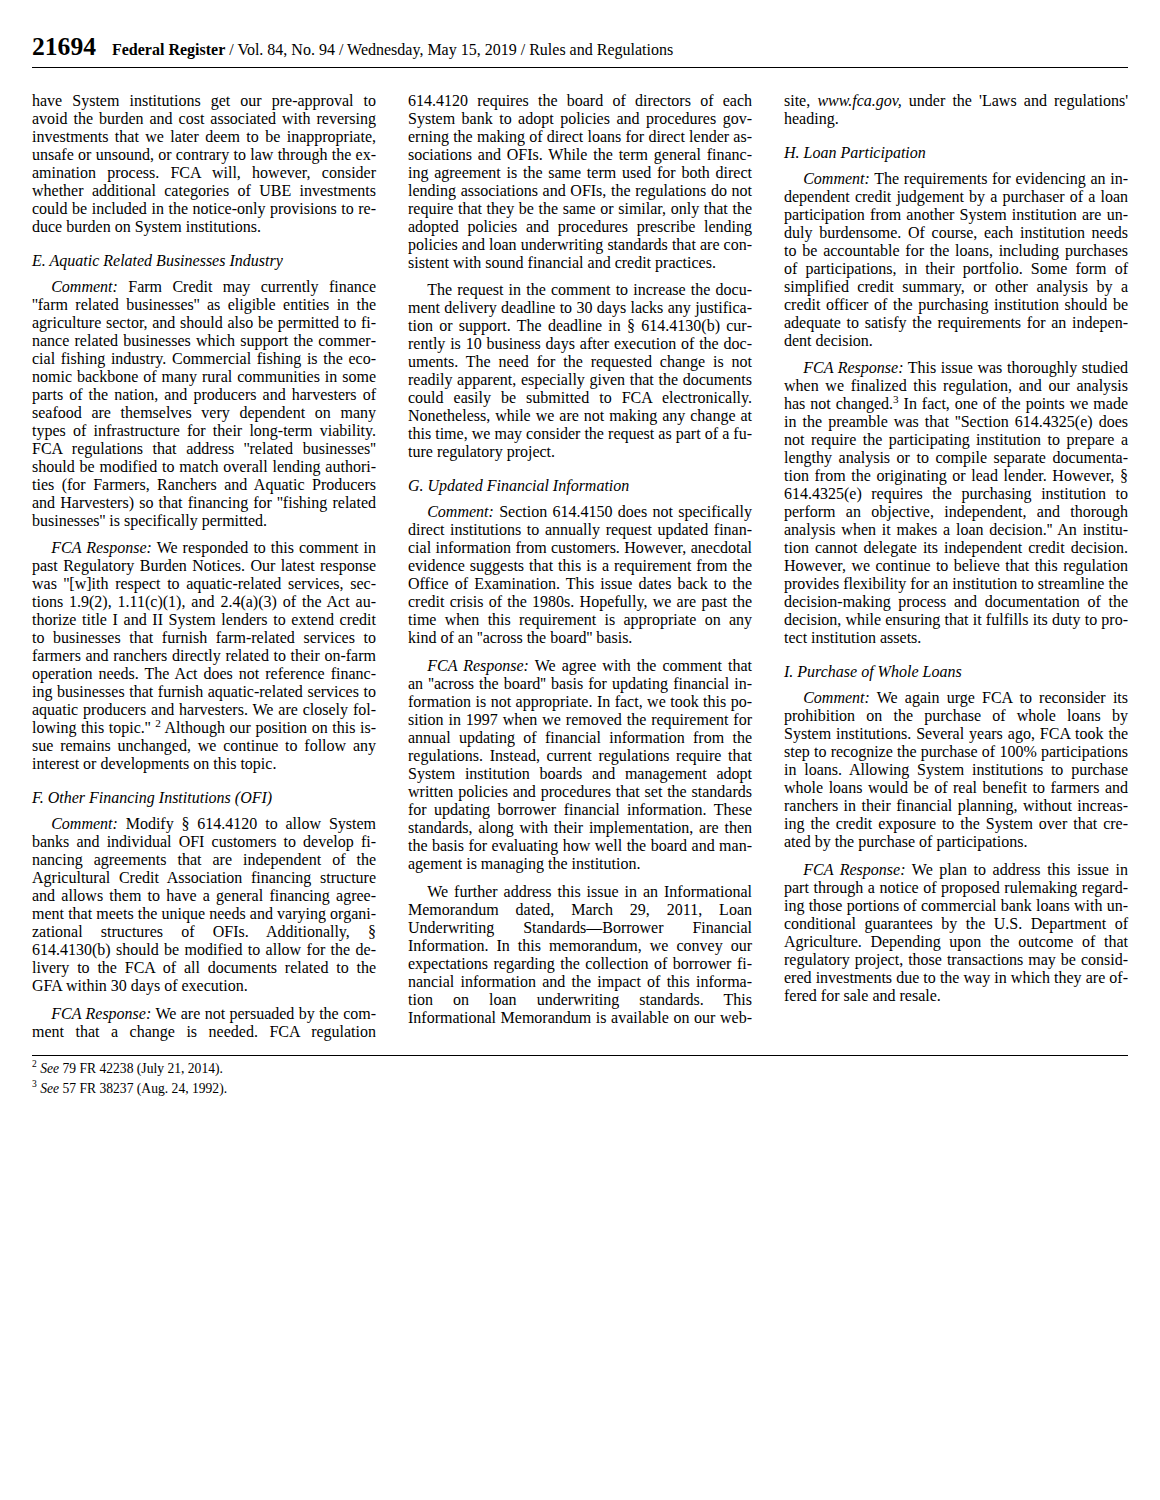21694 Federal Register / Vol. 84, No. 94 / Wednesday, May 15, 2019 / Rules and Regulations
have System institutions get our pre-approval to avoid the burden and cost associated with reversing investments that we later deem to be inappropriate, unsafe or unsound, or contrary to law through the examination process. FCA will, however, consider whether additional categories of UBE investments could be included in the notice-only provisions to reduce burden on System institutions.
E. Aquatic Related Businesses Industry
Comment: Farm Credit may currently finance ''farm related businesses'' as eligible entities in the agriculture sector, and should also be permitted to finance related businesses which support the commercial fishing industry. Commercial fishing is the economic backbone of many rural communities in some parts of the nation, and producers and harvesters of seafood are themselves very dependent on many types of infrastructure for their long-term viability. FCA regulations that address ''related businesses'' should be modified to match overall lending authorities (for Farmers, Ranchers and Aquatic Producers and Harvesters) so that financing for ''fishing related businesses'' is specifically permitted.
FCA Response: We responded to this comment in past Regulatory Burden Notices. Our latest response was ''[w]ith respect to aquatic-related services, sections 1.9(2), 1.11(c)(1), and 2.4(a)(3) of the Act authorize title I and II System lenders to extend credit to businesses that furnish farm-related services to farmers and ranchers directly related to their on-farm operation needs. The Act does not reference financing businesses that furnish aquatic-related services to aquatic producers and harvesters. We are closely following this topic.'' 2 Although our position on this issue remains unchanged, we continue to follow any interest or developments on this topic.
F. Other Financing Institutions (OFI)
Comment: Modify § 614.4120 to allow System banks and individual OFI customers to develop financing agreements that are independent of the Agricultural Credit Association financing structure and allows them to have a general financing agreement that meets the unique needs and varying organizational structures of OFIs. Additionally, § 614.4130(b) should be modified to allow for the delivery to the FCA of all documents related to the GFA within 30 days of execution.
FCA Response: We are not persuaded by the comment that a change is needed. FCA regulation 614.4120 requires the board of directors of each System bank to adopt policies and procedures governing the making of direct loans for direct lender associations and OFIs. While the term general financing agreement is the same term used for both direct lending associations and OFIs, the regulations do not require that they be the same or similar, only that the adopted policies and procedures prescribe lending policies and loan underwriting standards that are consistent with sound financial and credit practices.
The request in the comment to increase the document delivery deadline to 30 days lacks any justification or support. The deadline in § 614.4130(b) currently is 10 business days after execution of the documents. The need for the requested change is not readily apparent, especially given that the documents could easily be submitted to FCA electronically. Nonetheless, while we are not making any change at this time, we may consider the request as part of a future regulatory project.
G. Updated Financial Information
Comment: Section 614.4150 does not specifically direct institutions to annually request updated financial information from customers. However, anecdotal evidence suggests that this is a requirement from the Office of Examination. This issue dates back to the credit crisis of the 1980s. Hopefully, we are past the time when this requirement is appropriate on any kind of an ''across the board'' basis.
FCA Response: We agree with the comment that an ''across the board'' basis for updating financial information is not appropriate. In fact, we took this position in 1997 when we removed the requirement for annual updating of financial information from the regulations. Instead, current regulations require that System institution boards and management adopt written policies and procedures that set the standards for updating borrower financial information. These standards, along with their implementation, are then the basis for evaluating how well the board and management is managing the institution.
We further address this issue in an Informational Memorandum dated, March 29, 2011, Loan Underwriting Standards—Borrower Financial Information. In this memorandum, we convey our expectations regarding the collection of borrower financial information and the impact of this information on loan underwriting standards. This Informational Memorandum is available on our website, www.fca.gov, under the 'Laws and regulations' heading.
H. Loan Participation
Comment: The requirements for evidencing an independent credit judgement by a purchaser of a loan participation from another System institution are unduly burdensome. Of course, each institution needs to be accountable for the loans, including purchases of participations, in their portfolio. Some form of simplified credit summary, or other analysis by a credit officer of the purchasing institution should be adequate to satisfy the requirements for an independent decision.
FCA Response: This issue was thoroughly studied when we finalized this regulation, and our analysis has not changed.3 In fact, one of the points we made in the preamble was that ''Section 614.4325(e) does not require the participating institution to prepare a lengthy analysis or to compile separate documentation from the originating or lead lender. However, § 614.4325(e) requires the purchasing institution to perform an objective, independent, and thorough analysis when it makes a loan decision.'' An institution cannot delegate its independent credit decision. However, we continue to believe that this regulation provides flexibility for an institution to streamline the decision-making process and documentation of the decision, while ensuring that it fulfills its duty to protect institution assets.
I. Purchase of Whole Loans
Comment: We again urge FCA to reconsider its prohibition on the purchase of whole loans by System institutions. Several years ago, FCA took the step to recognize the purchase of 100% participations in loans. Allowing System institutions to purchase whole loans would be of real benefit to farmers and ranchers in their financial planning, without increasing the credit exposure to the System over that created by the purchase of participations.
FCA Response: We plan to address this issue in part through a notice of proposed rulemaking regarding those portions of commercial bank loans with unconditional guarantees by the U.S. Department of Agriculture. Depending upon the outcome of that regulatory project, those transactions may be considered investments due to the way in which they are offered for sale and resale.
2 See 79 FR 42238 (July 21, 2014).
3 See 57 FR 38237 (Aug. 24, 1992).